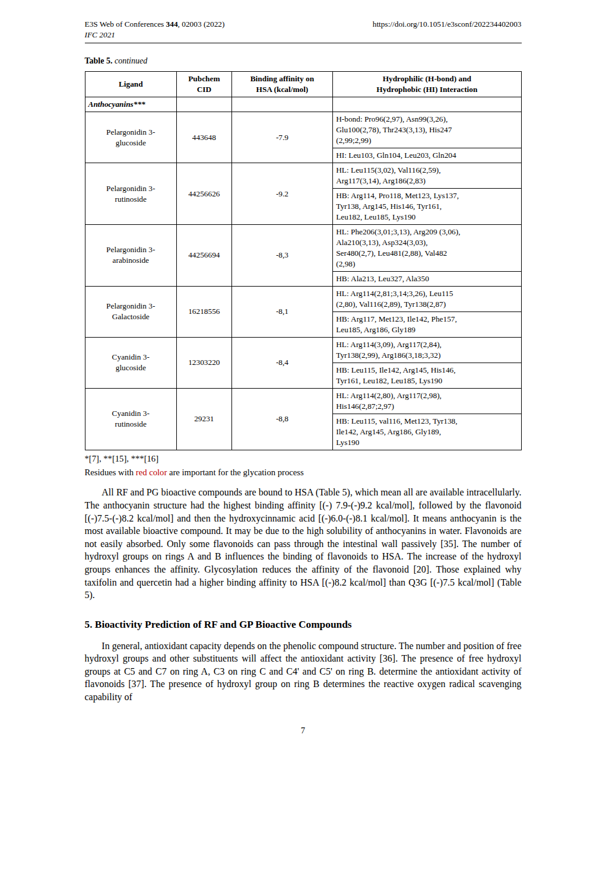E3S Web of Conferences 344, 02003 (2022)
IFC 2021
https://doi.org/10.1051/e3sconf/202234402003
Table 5. continued
| Ligand | Pubchem CID | Binding affinity on HSA (kcal/mol) | Hydrophilic (H-bond) and Hydrophobic (HI) Interaction |
| --- | --- | --- | --- |
| Anthocyanins*** | | | |
| Pelargonidin 3- glucoside | 443648 | -7.9 | H-bond: Pro96(2,97), Asn99(3,26), Glu100(2,78), Thr243(3,13), His247 (2,99;2,99) |
| HI: Leu103, Gln104, Leu203, Gln204 |
| Pelargonidin 3- rutinoside | 44256626 | -9.2 | HL: Leu115(3,02), Val116(2,59), Arg117(3,14), Arg186(2,83) |
| HB: Arg114, Pro118, Met123, Lys137, Tyr138, Arg145, His146, Tyr161, Leu182, Leu185, Lys190 |
| Pelargonidin 3- arabinoside | 44256694 | -8,3 | HL: Phe206(3,01;3,13), Arg209 (3,06), Ala210(3,13), Asp324(3,03), Ser480(2,7), Leu481(2,88), Val482 (2,98) |
| HB: Ala213, Leu327, Ala350 |
| Pelargonidin 3- Galactoside | 16218556 | -8,1 | HL: Arg114(2,81;3,14;3,26), Leu115 (2,80), Val116(2,89), Tyr138(2,87) |
| HB: Arg117, Met123, Ile142, Phe157, Leu185, Arg186, Gly189 |
| Cyanidin 3- glucoside | 12303220 | -8,4 | HL: Arg114(3,09), Arg117(2,84), Tyr138(2,99), Arg186(3,18;3,32) |
| HB: Leu115, Ile142, Arg145, His146, Tyr161, Leu182, Leu185, Lys190 |
| Cyanidin 3- rutinoside | 29231 | -8,8 | HL: Arg114(2,80), Arg117(2,98), His146(2,87;2,97) |
| HB: Leu115, val116, Met123, Tyr138, Ile142, Arg145, Arg186, Gly189, Lys190 |
*[7], **[15], ***[16]
Residues with red color are important for the glycation process
All RF and PG bioactive compounds are bound to HSA (Table 5), which mean all are available intracellularly. The anthocyanin structure had the highest binding affinity [(-) 7.9-(-)9.2 kcal/mol], followed by the flavonoid [(-)7.5-(-)8.2 kcal/mol] and then the hydroxycinnamic acid [(-)6.0-(-)8.1 kcal/mol]. It means anthocyanin is the most available bioactive compound. It may be due to the high solubility of anthocyanins in water. Flavonoids are not easily absorbed. Only some flavonoids can pass through the intestinal wall passively [35]. The number of hydroxyl groups on rings A and B influences the binding of flavonoids to HSA. The increase of the hydroxyl groups enhances the affinity. Glycosylation reduces the affinity of the flavonoid [20]. Those explained why taxifolin and quercetin had a higher binding affinity to HSA [(-)8.2 kcal/mol] than Q3G [(-)7.5 kcal/mol] (Table 5).
5. Bioactivity Prediction of RF and GP Bioactive Compounds
In general, antioxidant capacity depends on the phenolic compound structure. The number and position of free hydroxyl groups and other substituents will affect the antioxidant activity [36]. The presence of free hydroxyl groups at C5 and C7 on ring A, C3 on ring C and C4' and C5' on ring B. determine the antioxidant activity of flavonoids [37]. The presence of hydroxyl group on ring B determines the reactive oxygen radical scavenging capability of
7